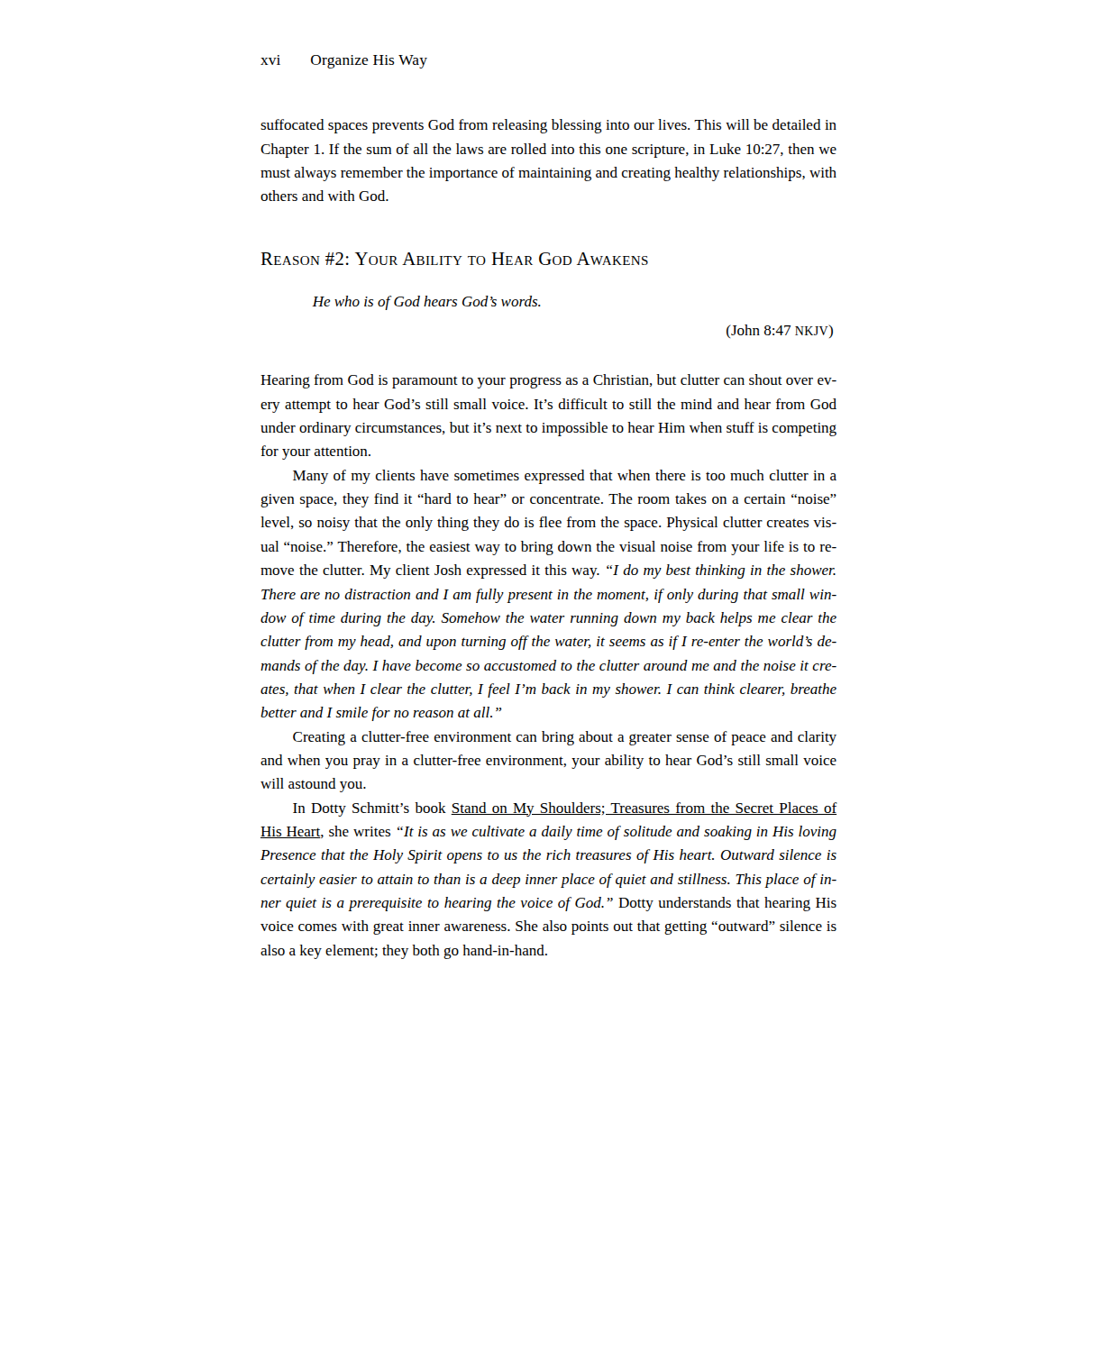xvi Organize His Way
suffocated spaces prevents God from releasing blessing into our lives. This will be detailed in Chapter 1. If the sum of all the laws are rolled into this one scripture, in Luke 10:27, then we must always remember the importance of maintaining and creating healthy relationships, with others and with God.
Reason #2: Your Ability to Hear God Awakens
He who is of God hears God’s words. (John 8:47 NKJV)
Hearing from God is paramount to your progress as a Christian, but clutter can shout over every attempt to hear God’s still small voice. It’s difficult to still the mind and hear from God under ordinary circumstances, but it’s next to impossible to hear Him when stuff is competing for your attention.
Many of my clients have sometimes expressed that when there is too much clutter in a given space, they find it “hard to hear” or concentrate. The room takes on a certain “noise” level, so noisy that the only thing they do is flee from the space. Physical clutter creates visual “noise.” Therefore, the easiest way to bring down the visual noise from your life is to remove the clutter. My client Josh expressed it this way. “I do my best thinking in the shower. There are no distraction and I am fully present in the moment, if only during that small window of time during the day. Somehow the water running down my back helps me clear the clutter from my head, and upon turning off the water, it seems as if I re-enter the world’s demands of the day. I have become so accustomed to the clutter around me and the noise it creates, that when I clear the clutter, I feel I’m back in my shower. I can think clearer, breathe better and I smile for no reason at all.”
Creating a clutter-free environment can bring about a greater sense of peace and clarity and when you pray in a clutter-free environment, your ability to hear God’s still small voice will astound you.
In Dotty Schmitt’s book Stand on My Shoulders; Treasures from the Secret Places of His Heart, she writes “It is as we cultivate a daily time of solitude and soaking in His loving Presence that the Holy Spirit opens to us the rich treasures of His heart. Outward silence is certainly easier to attain to than is a deep inner place of quiet and stillness. This place of inner quiet is a prerequisite to hearing the voice of God.” Dotty understands that hearing His voice comes with great inner awareness. She also points out that getting “outward” silence is also a key element; they both go hand-in-hand.